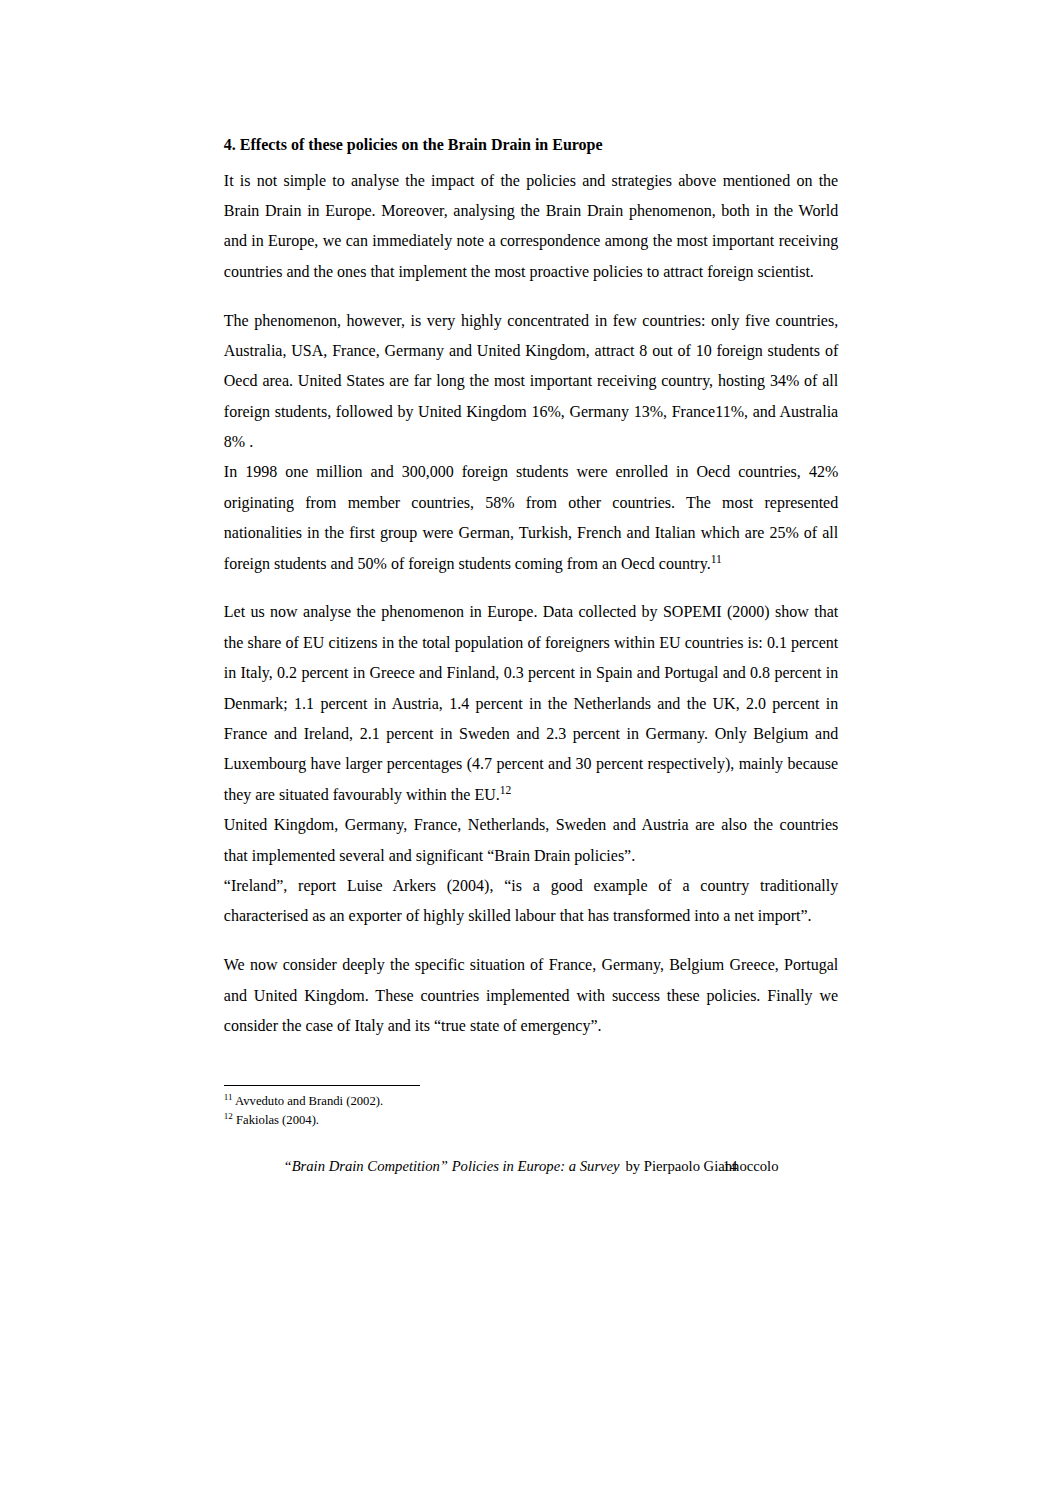4. Effects of these policies on the Brain Drain in Europe
It is not simple to analyse the impact of the policies and strategies above mentioned on the Brain Drain in Europe. Moreover, analysing the Brain Drain phenomenon, both in the World and in Europe, we can immediately note a correspondence among the most important receiving countries and the ones that implement the most proactive policies to attract foreign scientist.
The phenomenon, however, is very highly concentrated in few countries: only five countries, Australia, USA, France, Germany and United Kingdom, attract 8 out of 10 foreign students of Oecd area. United States are far long the most important receiving country, hosting 34% of all foreign students, followed by United Kingdom 16%, Germany 13%, France11%, and Australia 8% .
In 1998 one million and 300,000 foreign students were enrolled in Oecd countries, 42% originating from member countries, 58% from other countries. The most represented nationalities in the first group were German, Turkish, French and Italian which are 25% of all foreign students and 50% of foreign students coming from an Oecd country.11
Let us now analyse the phenomenon in Europe. Data collected by SOPEMI (2000) show that the share of EU citizens in the total population of foreigners within EU countries is: 0.1 percent in Italy, 0.2 percent in Greece and Finland, 0.3 percent in Spain and Portugal and 0.8 percent in Denmark; 1.1 percent in Austria, 1.4 percent in the Netherlands and the UK, 2.0 percent in France and Ireland, 2.1 percent in Sweden and 2.3 percent in Germany. Only Belgium and Luxembourg have larger percentages (4.7 percent and 30 percent respectively), mainly because they are situated favourably within the EU.12
United Kingdom, Germany, France, Netherlands, Sweden and Austria are also the countries that implemented several and significant “Brain Drain policies”.
“Ireland”, report Luise Arkers (2004), “is a good example of a country traditionally characterised as an exporter of highly skilled labour that has transformed into a net import”.
We now consider deeply the specific situation of France, Germany, Belgium Greece, Portugal and United Kingdom. These countries implemented with success these policies. Finally we consider the case of Italy and its “true state of emergency”.
11 Avveduto and Brandi (2002).
12 Fakiolas (2004).
“Brain Drain Competition” Policies in Europe: a Survey by Pierpaolo Giannoccolo 14